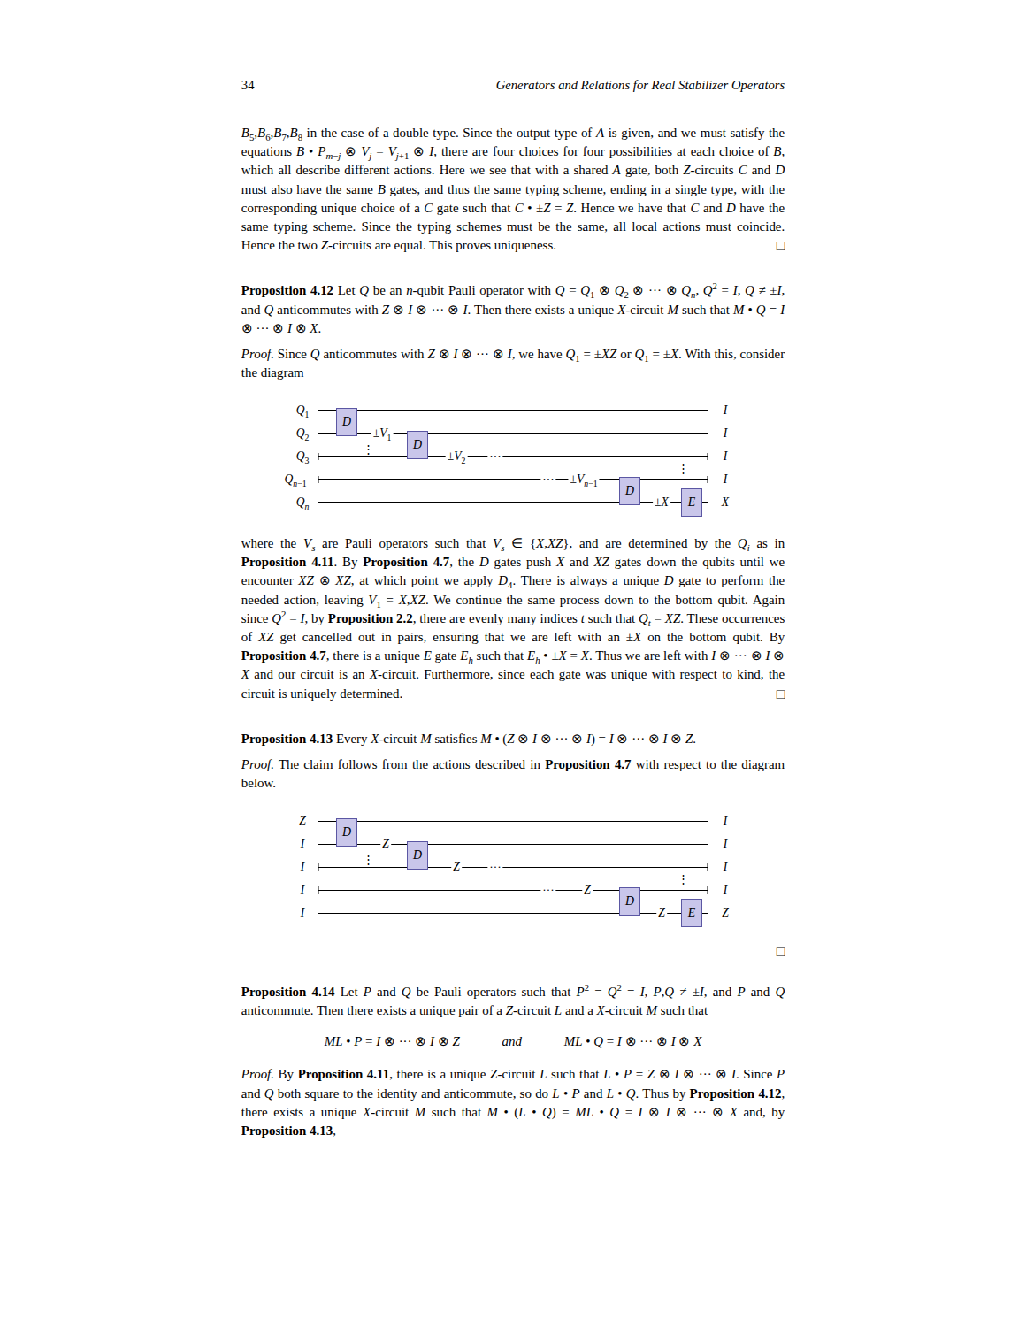34 Generators and Relations for Real Stabilizer Operators
B5,B6,B7,B8 in the case of a double type. Since the output type of A is given, and we must satisfy the equations B • Pm−j ⊗ Vj = Vj+1 ⊗ I, there are four choices for four possibilities at each choice of B, which all describe different actions. Here we see that with a shared A gate, both Z-circuits C and D must also have the same B gates, and thus the same typing scheme, ending in a single type, with the corresponding unique choice of a C gate such that C • ±Z = Z. Hence we have that C and D have the same typing scheme. Since the typing schemes must be the same, all local actions must coincide. Hence the two Z-circuits are equal. This proves uniqueness.
Proposition 4.12 Let Q be an n-qubit Pauli operator with Q = Q1 ⊗ Q2 ⊗ ··· ⊗ Qn, Q2 = I, Q ≠ ±I, and Q anticommutes with Z ⊗ I ⊗ ··· ⊗ I. Then there exists a unique X-circuit M such that M • Q = I ⊗ ··· ⊗ I ⊗ X.
Proof. Since Q anticommutes with Z ⊗ I ⊗ ··· ⊗ I, we have Q1 = ±XZ or Q1 = ±X. With this, consider the diagram
Q1
Q2
Q3
Qn−1
Qn
I
I
I
I
X
D
D
D
±V1
±V2
±Vn−1
±X
E
···
···
⋮
⋮
where the Vs are Pauli operators such that Vs ∈ {X,XZ}, and are determined by the Qi as in Proposition 4.11. By Proposition 4.7, the D gates push X and XZ gates down the qubits until we encounter XZ ⊗ XZ, at which point we apply D4. There is always a unique D gate to perform the needed action, leaving V1 = X,XZ. We continue the same process down to the bottom qubit. Again since Q2 = I, by Proposition 2.2, there are evenly many indices t such that Qt = XZ. These occurrences of XZ get cancelled out in pairs, ensuring that we are left with an ±X on the bottom qubit. By Proposition 4.7, there is a unique E gate Eh such that Eh • ±X = X. Thus we are left with I ⊗ ··· ⊗ I ⊗ X and our circuit is an X-circuit. Furthermore, since each gate was unique with respect to kind, the circuit is uniquely determined.
Proposition 4.13 Every X-circuit M satisfies M • (Z ⊗ I ⊗ ··· ⊗ I) = I ⊗ ··· ⊗ I ⊗ Z.
Proof. The claim follows from the actions described in Proposition 4.7 with respect to the diagram below.
Z
I
I
I
I
I
I
I
I
Z
D
D
D
Z
Z
Z
Z
E
···
···
⋮
⋮
Proposition 4.14 Let P and Q be Pauli operators such that P2 = Q2 = I, P,Q ≠ ±I, and P and Q anticommute. Then there exists a unique pair of a Z-circuit L and a X-circuit M such that
ML • P = I ⊗ ··· ⊗ I ⊗ Z and ML • Q = I ⊗ ··· ⊗ I ⊗ X
Proof. By Proposition 4.11, there is a unique Z-circuit L such that L • P = Z ⊗ I ⊗ ··· ⊗ I. Since P and Q both square to the identity and anticommute, so do L • P and L • Q. Thus by Proposition 4.12, there exists a unique X-circuit M such that M • (L • Q) = ML • Q = I ⊗ I ⊗ ··· ⊗ X and, by Proposition 4.13,